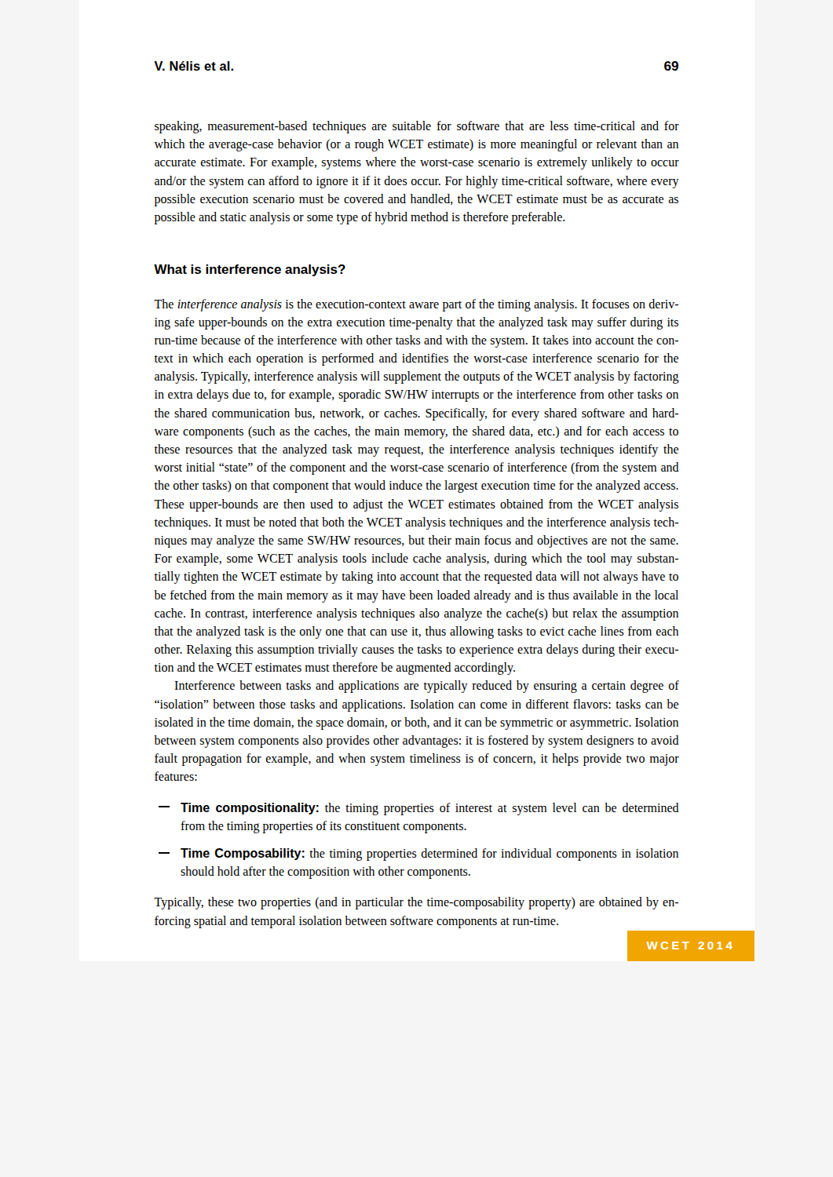V. Nélis et al. 69
speaking, measurement-based techniques are suitable for software that are less time-critical and for which the average-case behavior (or a rough WCET estimate) is more meaningful or relevant than an accurate estimate. For example, systems where the worst-case scenario is extremely unlikely to occur and/or the system can afford to ignore it if it does occur. For highly time-critical software, where every possible execution scenario must be covered and handled, the WCET estimate must be as accurate as possible and static analysis or some type of hybrid method is therefore preferable.
What is interference analysis?
The interference analysis is the execution-context aware part of the timing analysis. It focuses on deriving safe upper-bounds on the extra execution time-penalty that the analyzed task may suffer during its run-time because of the interference with other tasks and with the system. It takes into account the context in which each operation is performed and identifies the worst-case interference scenario for the analysis. Typically, interference analysis will supplement the outputs of the WCET analysis by factoring in extra delays due to, for example, sporadic SW/HW interrupts or the interference from other tasks on the shared communication bus, network, or caches. Specifically, for every shared software and hardware components (such as the caches, the main memory, the shared data, etc.) and for each access to these resources that the analyzed task may request, the interference analysis techniques identify the worst initial “state” of the component and the worst-case scenario of interference (from the system and the other tasks) on that component that would induce the largest execution time for the analyzed access. These upper-bounds are then used to adjust the WCET estimates obtained from the WCET analysis techniques. It must be noted that both the WCET analysis techniques and the interference analysis techniques may analyze the same SW/HW resources, but their main focus and objectives are not the same. For example, some WCET analysis tools include cache analysis, during which the tool may substantially tighten the WCET estimate by taking into account that the requested data will not always have to be fetched from the main memory as it may have been loaded already and is thus available in the local cache. In contrast, interference analysis techniques also analyze the cache(s) but relax the assumption that the analyzed task is the only one that can use it, thus allowing tasks to evict cache lines from each other. Relaxing this assumption trivially causes the tasks to experience extra delays during their execution and the WCET estimates must therefore be augmented accordingly.
Interference between tasks and applications are typically reduced by ensuring a certain degree of “isolation” between those tasks and applications. Isolation can come in different flavors: tasks can be isolated in the time domain, the space domain, or both, and it can be symmetric or asymmetric. Isolation between system components also provides other advantages: it is fostered by system designers to avoid fault propagation for example, and when system timeliness is of concern, it helps provide two major features:
Time compositionality: the timing properties of interest at system level can be determined from the timing properties of its constituent components.
Time Composability: the timing properties determined for individual components in isolation should hold after the composition with other components.
Typically, these two properties (and in particular the time-composability property) are obtained by enforcing spatial and temporal isolation between software components at run-time.
WCET 2014